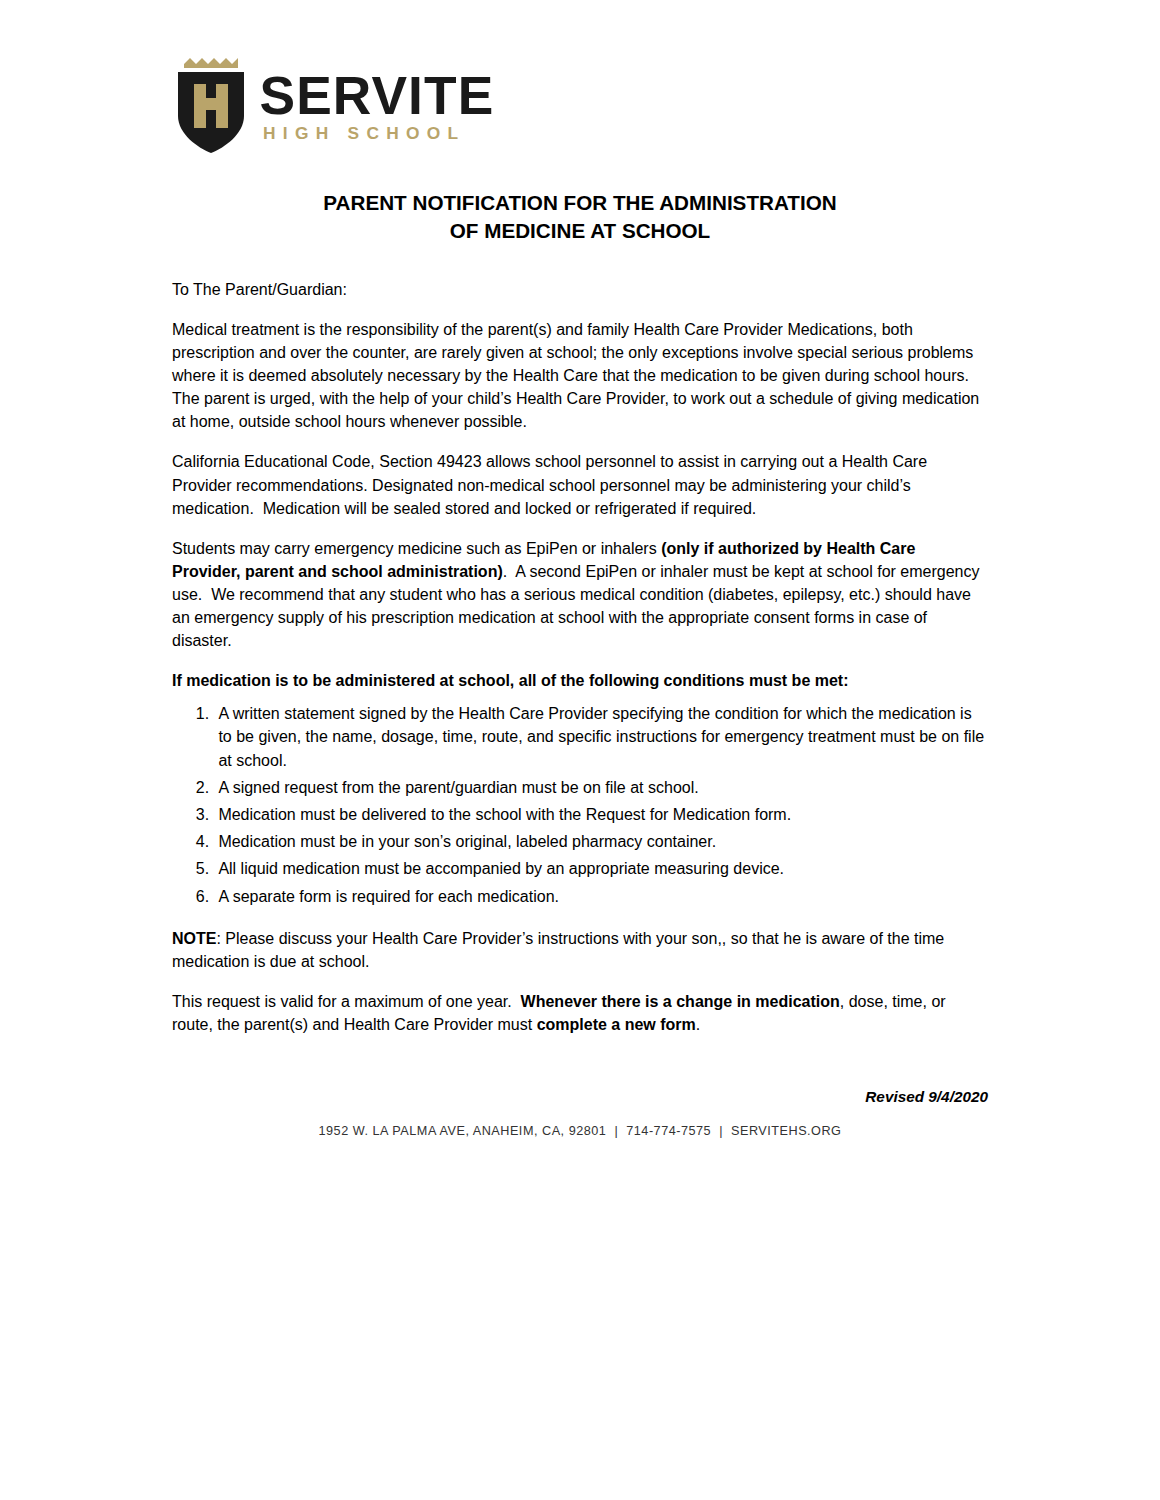SERVITE
HIGH SCHOOL
PARENT NOTIFICATION FOR THE ADMINISTRATION
OF MEDICINE AT SCHOOL
To The Parent/Guardian:
Medical treatment is the responsibility of the parent(s) and family Health Care Provider Medications, both prescription and over the counter, are rarely given at school; the only exceptions involve special serious problems where it is deemed absolutely necessary by the Health Care that the medication to be given during school hours. The parent is urged, with the help of your child’s Health Care Provider, to work out a schedule of giving medication at home, outside school hours whenever possible.
California Educational Code, Section 49423 allows school personnel to assist in carrying out a Health Care Provider recommendations. Designated non-medical school personnel may be administering your child’s medication. Medication will be sealed stored and locked or refrigerated if required.
Students may carry emergency medicine such as EpiPen or inhalers (only if authorized by Health Care Provider, parent and school administration). A second EpiPen or inhaler must be kept at school for emergency use. We recommend that any student who has a serious medical condition (diabetes, epilepsy, etc.) should have an emergency supply of his prescription medication at school with the appropriate consent forms in case of disaster.
If medication is to be administered at school, all of the following conditions must be met:
A written statement signed by the Health Care Provider specifying the condition for which the medication is to be given, the name, dosage, time, route, and specific instructions for emergency treatment must be on file at school.
A signed request from the parent/guardian must be on file at school.
Medication must be delivered to the school with the Request for Medication form.
Medication must be in your son’s original, labeled pharmacy container.
All liquid medication must be accompanied by an appropriate measuring device.
A separate form is required for each medication.
NOTE: Please discuss your Health Care Provider’s instructions with your son,, so that he is aware of the time medication is due at school.
This request is valid for a maximum of one year. Whenever there is a change in medication, dose, time, or route, the parent(s) and Health Care Provider must complete a new form.
Revised 9/4/2020
1952 W. LA PALMA AVE, ANAHEIM, CA, 92801 | 714-774-7575 | SERVITEHS.ORG